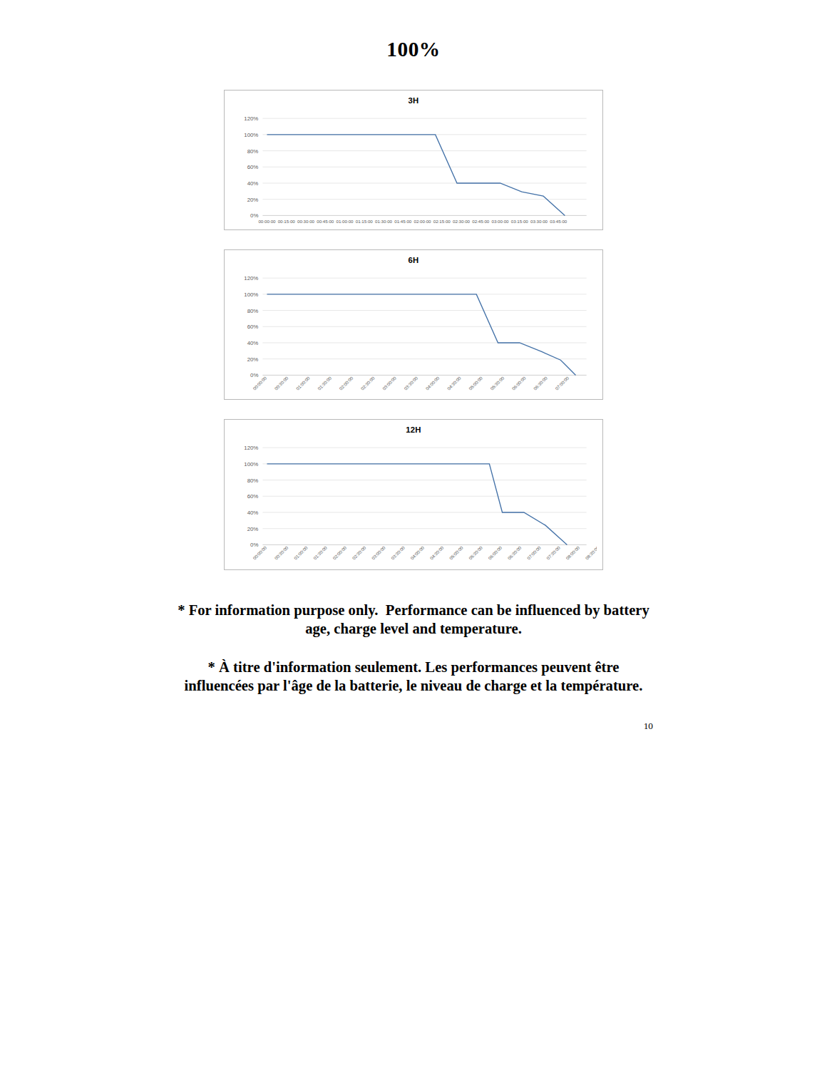100%
3H
120% 100% 80% 60% 40% 20% 0% 00:00:00 00:15:00 00:30:00 00:45:00 01:00:00 01:15:00 01:30:00 01:45:00 02:00:00 02:15:00 02:30:00 02:45:00 03:00:00 03:15:00 03:30:00 03:45:00
6H
120% 100% 80% 60% 40% 20% 0% 00:00:00 00:30:00 01:00:00 01:30:00 02:00:00 02:30:00 03:00:00 03:30:00 04:00:00 04:30:00 05:00:00 05:30:00 06:00:00 06:30:00 07:00:00
12H
120% 100% 80% 60% 40% 20% 0% 00:00:00 00:30:00 01:00:00 01:30:00 02:00:00 02:30:00 03:00:00 03:30:00 04:00:00 04:30:00 05:00:00 05:30:00 06:00:00 06:30:00 07:00:00 07:30:00 08:00:00 08:30:00 09:00:00 09:30:00 10:00:00 10:30:00 11:00:00 11:30:00 12:00:00 12:30:00 13:00:00 13:30:00
* For information purpose only. Performance can be influenced by battery age, charge level and temperature.
* À titre d'information seulement. Les performances peuvent être influencées par l'âge de la batterie, le niveau de charge et la température.
10